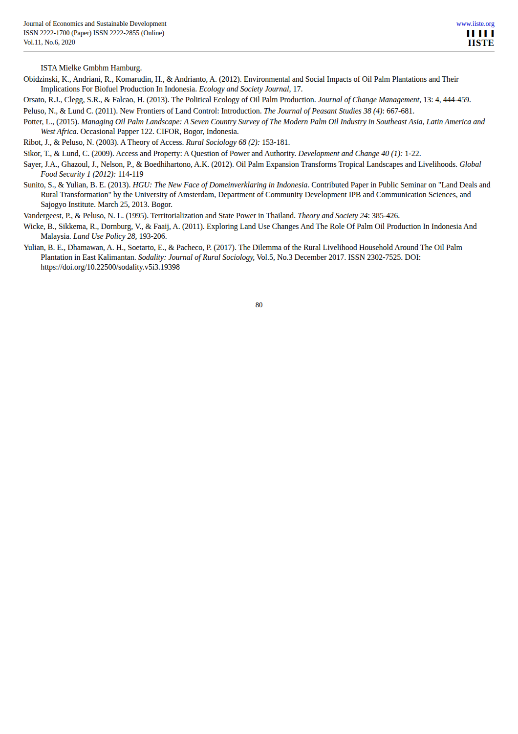Journal of Economics and Sustainable Development
ISSN 2222-1700 (Paper) ISSN 2222-2855 (Online)
Vol.11, No.6, 2020
www.iiste.org
▌▌▐ ▌▐ IISTE
ISTA Mielke Gmbhm Hamburg.
Obidzinski, K., Andriani, R., Komarudin, H., & Andrianto, A. (2012). Environmental and Social Impacts of Oil Palm Plantations and Their Implications For Biofuel Production In Indonesia. Ecology and Society Journal, 17.
Orsato, R.J., Clegg, S.R., & Falcao, H. (2013). The Political Ecology of Oil Palm Production. Journal of Change Management, 13: 4, 444-459.
Peluso, N., & Lund C. (2011). New Frontiers of Land Control: Introduction. The Journal of Peasant Studies 38 (4): 667-681.
Potter, L., (2015). Managing Oil Palm Landscape: A Seven Country Survey of The Modern Palm Oil Industry in Southeast Asia, Latin America and West Africa. Occasional Papper 122. CIFOR, Bogor, Indonesia.
Ribot, J., & Peluso, N. (2003). A Theory of Access. Rural Sociology 68 (2): 153-181.
Sikor, T., & Lund, C. (2009). Access and Property: A Question of Power and Authority. Development and Change 40 (1): 1-22.
Sayer, J.A., Ghazoul, J., Nelson, P., & Boedhihartono, A.K. (2012). Oil Palm Expansion Transforms Tropical Landscapes and Livelihoods. Global Food Security 1 (2012): 114-119
Sunito, S., & Yulian, B. E. (2013). HGU: The New Face of Domeinverklaring in Indonesia. Contributed Paper in Public Seminar on "Land Deals and Rural Transformation" by the University of Amsterdam, Department of Community Development IPB and Communication Sciences, and Sajogyo Institute. March 25, 2013. Bogor.
Vandergeest, P., & Peluso, N. L. (1995). Territorialization and State Power in Thailand. Theory and Society 24: 385-426.
Wicke, B., Sikkema, R., Dornburg, V., & Faaij, A. (2011). Exploring Land Use Changes And The Role Of Palm Oil Production In Indonesia And Malaysia. Land Use Policy 28, 193-206.
Yulian, B. E., Dhamawan, A. H., Soetarto, E., & Pacheco, P. (2017). The Dilemma of the Rural Livelihood Household Around The Oil Palm Plantation in East Kalimantan. Sodality: Journal of Rural Sociology, Vol.5, No.3 December 2017. ISSN 2302-7525. DOI: https://doi.org/10.22500/sodality.v5i3.19398
80